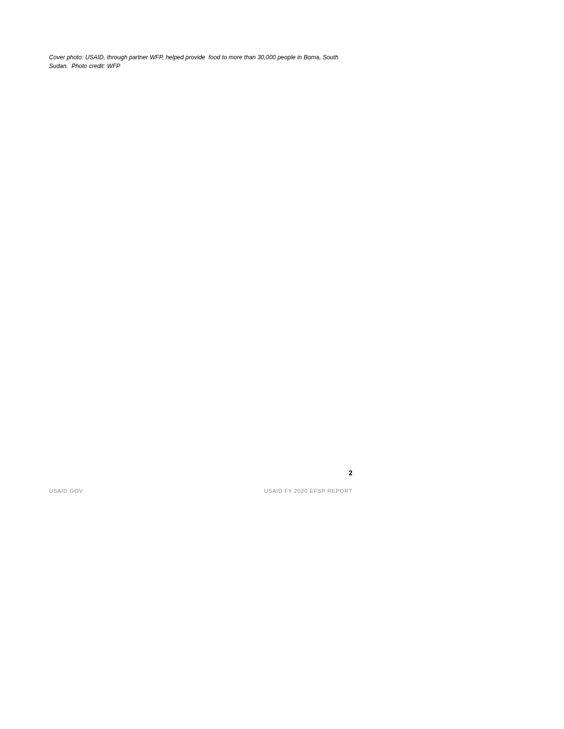Cover photo: USAID, through partner WFP, helped provide food to more than 30,000 people in Boma, South Sudan. Photo credit: WFP
2
USAID.GOV USAID FY 2020 EFSP REPORT